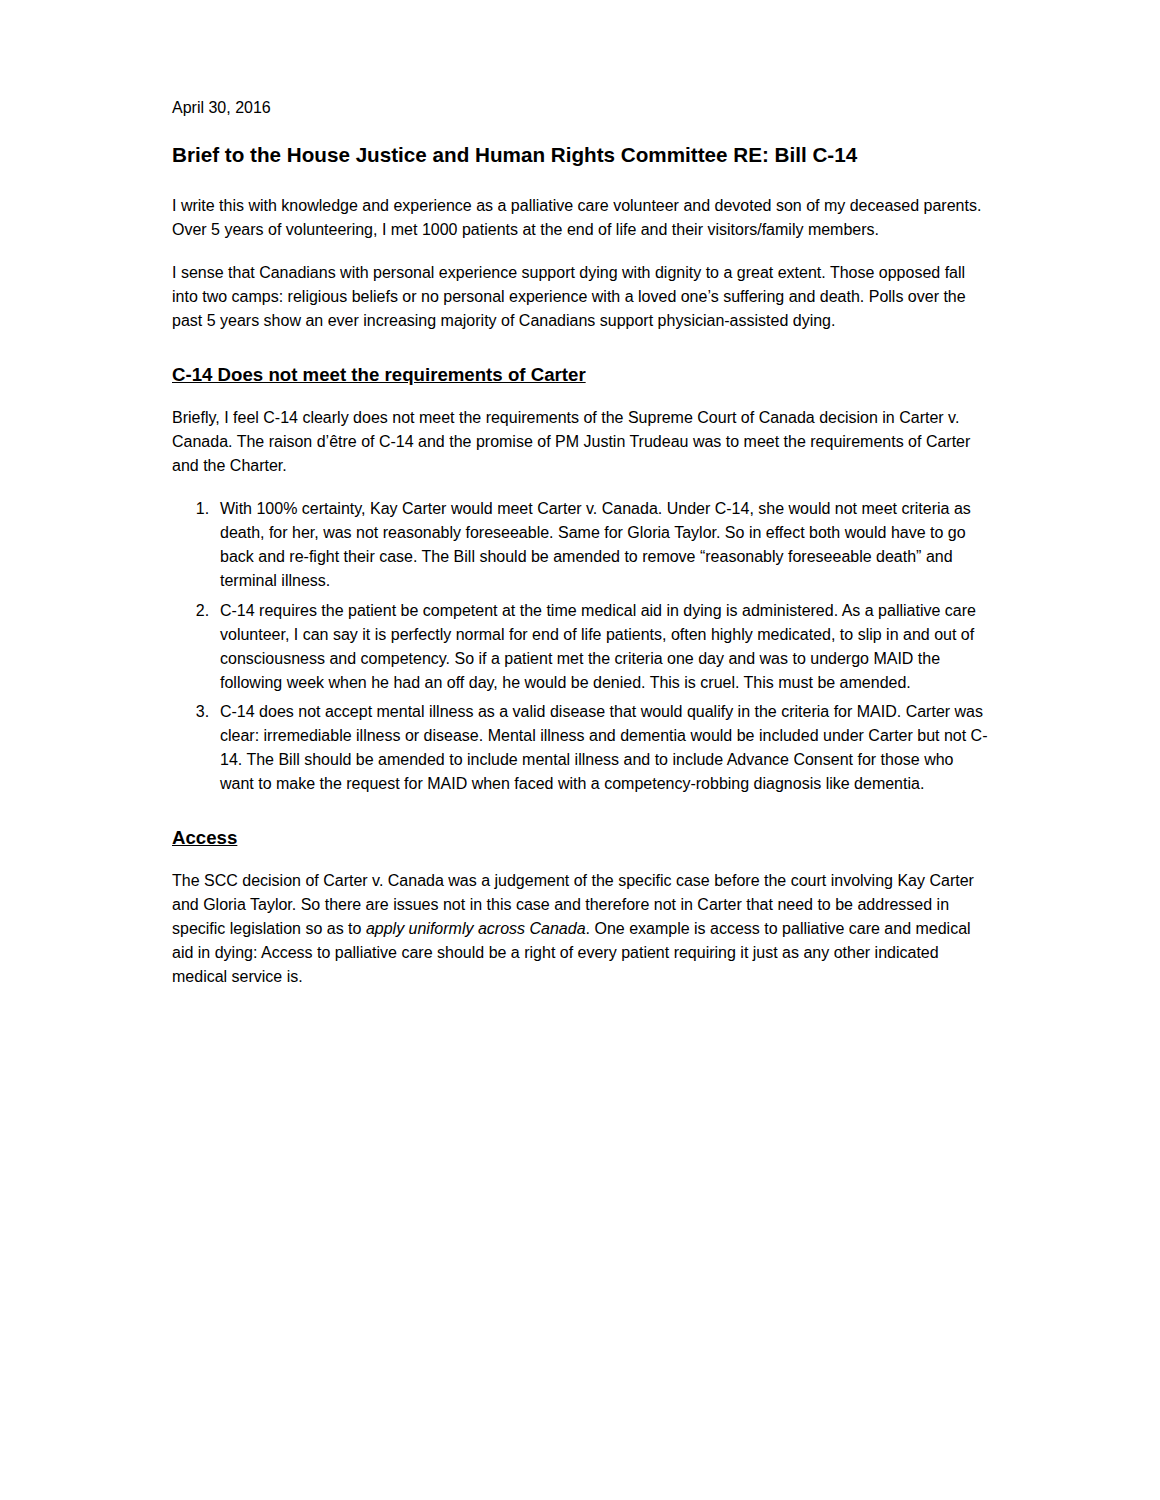April 30, 2016
Brief to the House Justice and Human Rights Committee RE: Bill C-14
I write this with knowledge and experience as a palliative care volunteer and devoted son of my deceased parents. Over 5 years of volunteering, I met 1000 patients at the end of life and their visitors/family members.
I sense that Canadians with personal experience support dying with dignity to a great extent. Those opposed fall into two camps: religious beliefs or no personal experience with a loved one’s suffering and death. Polls over the past 5 years show an ever increasing majority of Canadians support physician-assisted dying.
C-14 Does not meet the requirements of Carter
Briefly, I feel C-14 clearly does not meet the requirements of the Supreme Court of Canada decision in Carter v. Canada. The raison d’être of C-14 and the promise of PM Justin Trudeau was to meet the requirements of Carter and the Charter.
With 100% certainty, Kay Carter would meet Carter v. Canada. Under C-14, she would not meet criteria as death, for her, was not reasonably foreseeable. Same for Gloria Taylor. So in effect both would have to go back and re-fight their case. The Bill should be amended to remove “reasonably foreseeable death” and terminal illness.
C-14 requires the patient be competent at the time medical aid in dying is administered. As a palliative care volunteer, I can say it is perfectly normal for end of life patients, often highly medicated, to slip in and out of consciousness and competency. So if a patient met the criteria one day and was to undergo MAID the following week when he had an off day, he would be denied. This is cruel. This must be amended.
C-14 does not accept mental illness as a valid disease that would qualify in the criteria for MAID. Carter was clear: irremediable illness or disease. Mental illness and dementia would be included under Carter but not C-14. The Bill should be amended to include mental illness and to include Advance Consent for those who want to make the request for MAID when faced with a competency-robbing diagnosis like dementia.
Access
The SCC decision of Carter v. Canada was a judgement of the specific case before the court involving Kay Carter and Gloria Taylor. So there are issues not in this case and therefore not in Carter that need to be addressed in specific legislation so as to apply uniformly across Canada. One example is access to palliative care and medical aid in dying: Access to palliative care should be a right of every patient requiring it just as any other indicated medical service is.